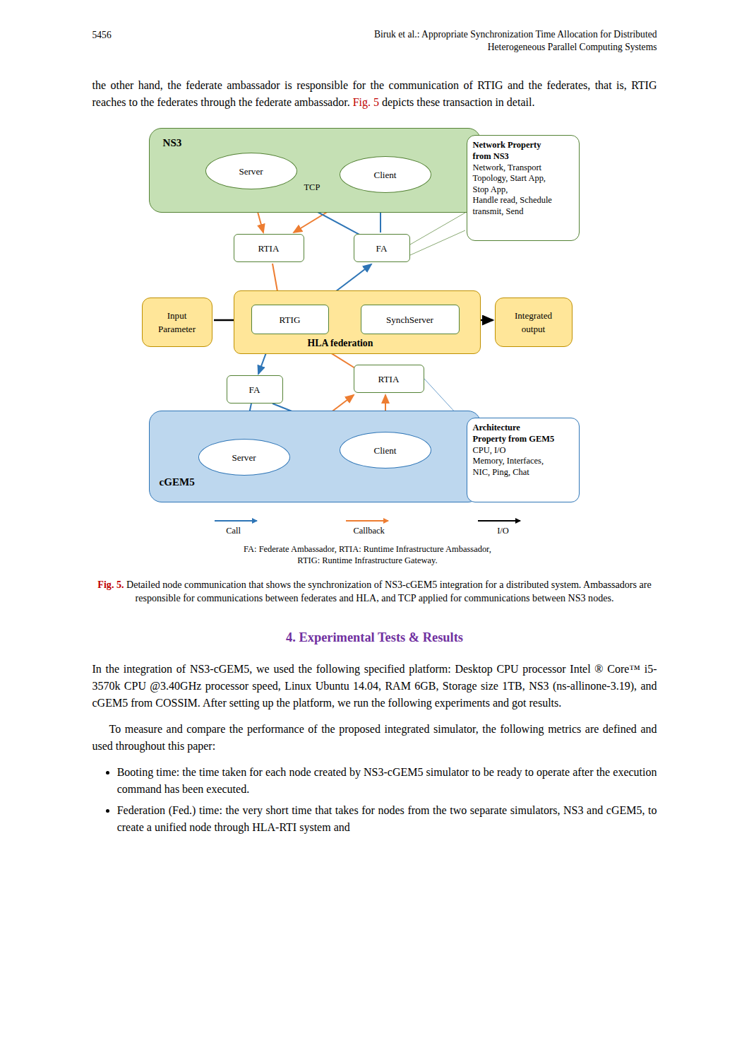5456
Biruk et al.: Appropriate Synchronization Time Allocation for Distributed
Heterogeneous Parallel Computing Systems
the other hand, the federate ambassador is responsible for the communication of RTIG and the federates, that is, RTIG reaches to the federates through the federate ambassador. Fig. 5 depicts these transaction in detail.
NS3
cGEM5
HLA federation
Server
Client
TCP
RTIA
FA
RTIG
SynchServer
FA
RTIA
Server
Client
Input
Parameter
Integrated
output
Network Property from NS3 Network, Transport
Topology, Start App,
Stop App,
Handle read, Schedule
transmit, Send
Architecture Property from GEM5 CPU, I/O
Memory, Interfaces,
NIC, Ping, Chat
Call
Callback
I/O
FA: Federate Ambassador, RTIA: Runtime Infrastructure Ambassador,
RTIG: Runtime Infrastructure Gateway.
Fig. 5. Detailed node communication that shows the synchronization of NS3-cGEM5 integration for a distributed system. Ambassadors are responsible for communications between federates and HLA, and TCP applied for communications between NS3 nodes.
4. Experimental Tests & Results
In the integration of NS3-cGEM5, we used the following specified platform: Desktop CPU processor Intel ® Core™ i5-3570k CPU @3.40GHz processor speed, Linux Ubuntu 14.04, RAM 6GB, Storage size 1TB, NS3 (ns-allinone-3.19), and cGEM5 from COSSIM. After setting up the platform, we run the following experiments and got results.
To measure and compare the performance of the proposed integrated simulator, the following metrics are defined and used throughout this paper:
Booting time: the time taken for each node created by NS3-cGEM5 simulator to be ready to operate after the execution command has been executed.
Federation (Fed.) time: the very short time that takes for nodes from the two separate simulators, NS3 and cGEM5, to create a unified node through HLA-RTI system and